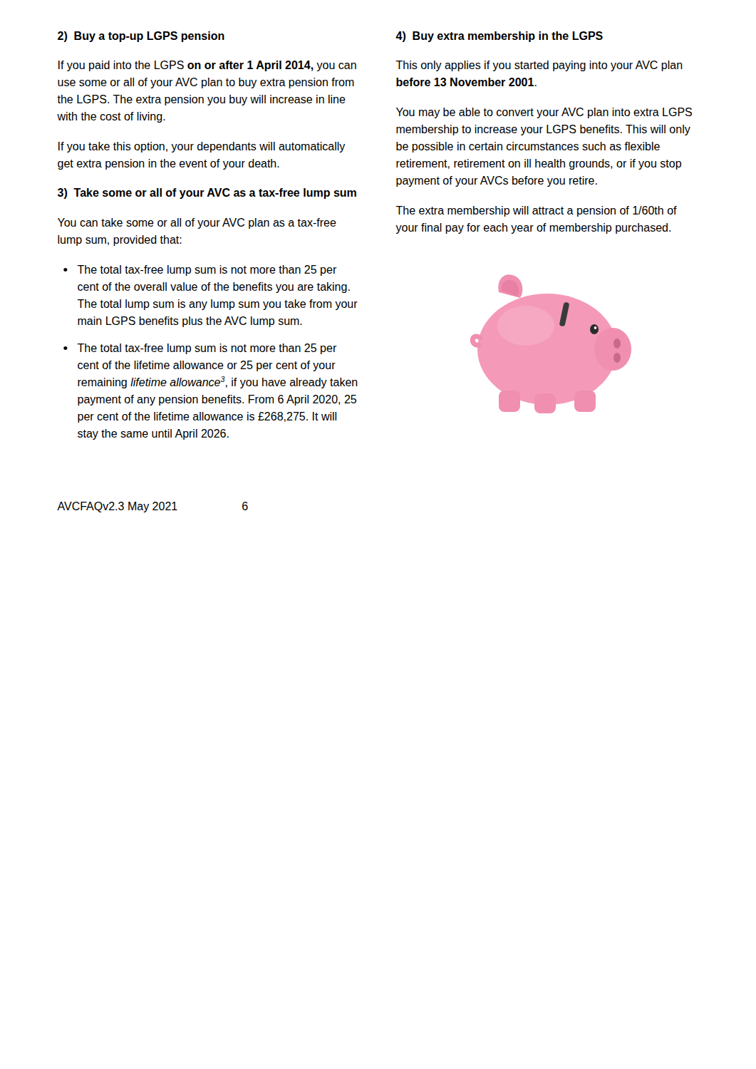2) Buy a top-up LGPS pension
If you paid into the LGPS on or after 1 April 2014, you can use some or all of your AVC plan to buy extra pension from the LGPS. The extra pension you buy will increase in line with the cost of living.
If you take this option, your dependants will automatically get extra pension in the event of your death.
3) Take some or all of your AVC as a tax-free lump sum
You can take some or all of your AVC plan as a tax-free lump sum, provided that:
The total tax-free lump sum is not more than 25 per cent of the overall value of the benefits you are taking. The total lump sum is any lump sum you take from your main LGPS benefits plus the AVC lump sum.
The total tax-free lump sum is not more than 25 per cent of the lifetime allowance or 25 per cent of your remaining lifetime allowance3, if you have already taken payment of any pension benefits. From 6 April 2020, 25 per cent of the lifetime allowance is £268,275. It will stay the same until April 2026.
4) Buy extra membership in the LGPS
This only applies if you started paying into your AVC plan before 13 November 2001.
You may be able to convert your AVC plan into extra LGPS membership to increase your LGPS benefits. This will only be possible in certain circumstances such as flexible retirement, retirement on ill health grounds, or if you stop payment of your AVCs before you retire.
The extra membership will attract a pension of 1/60th of your final pay for each year of membership purchased.
AVCFAQv2.3 May 2021 6